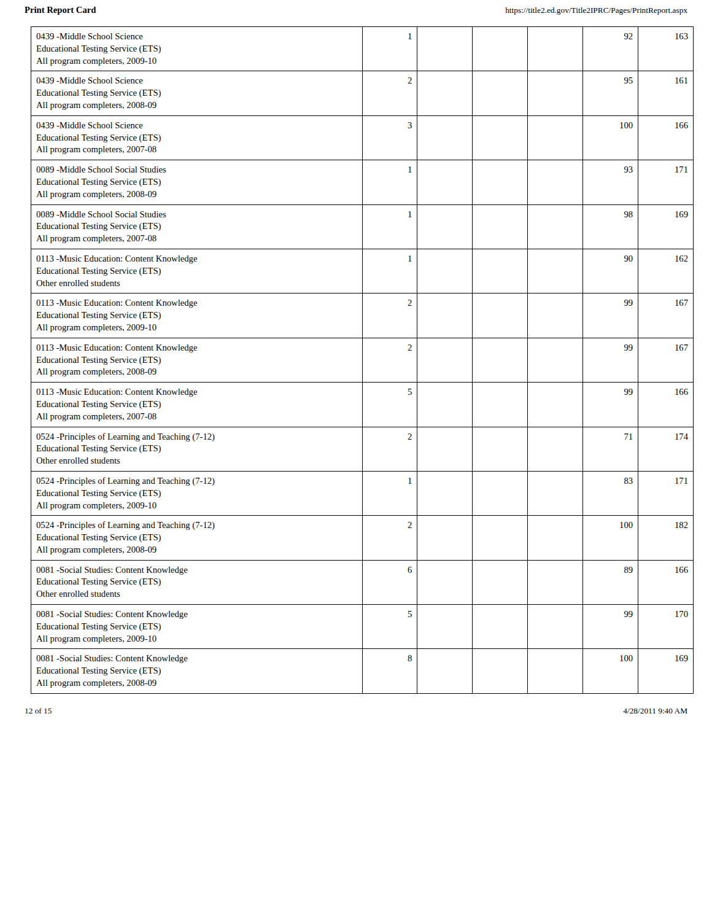Print Report Card https://title2.ed.gov/Title2IPRC/Pages/PrintReport.aspx
| 0439 -Middle School Science Educational Testing Service (ETS) All program completers, 2009-10 | 1 | | | | 92 | 163 |
| 0439 -Middle School Science Educational Testing Service (ETS) All program completers, 2008-09 | 2 | | | | 95 | 161 |
| 0439 -Middle School Science Educational Testing Service (ETS) All program completers, 2007-08 | 3 | | | | 100 | 166 |
| 0089 -Middle School Social Studies Educational Testing Service (ETS) All program completers, 2008-09 | 1 | | | | 93 | 171 |
| 0089 -Middle School Social Studies Educational Testing Service (ETS) All program completers, 2007-08 | 1 | | | | 98 | 169 |
| 0113 -Music Education: Content Knowledge Educational Testing Service (ETS) Other enrolled students | 1 | | | | 90 | 162 |
| 0113 -Music Education: Content Knowledge Educational Testing Service (ETS) All program completers, 2009-10 | 2 | | | | 99 | 167 |
| 0113 -Music Education: Content Knowledge Educational Testing Service (ETS) All program completers, 2008-09 | 2 | | | | 99 | 167 |
| 0113 -Music Education: Content Knowledge Educational Testing Service (ETS) All program completers, 2007-08 | 5 | | | | 99 | 166 |
| 0524 -Principles of Learning and Teaching (7-12) Educational Testing Service (ETS) Other enrolled students | 2 | | | | 71 | 174 |
| 0524 -Principles of Learning and Teaching (7-12) Educational Testing Service (ETS) All program completers, 2009-10 | 1 | | | | 83 | 171 |
| 0524 -Principles of Learning and Teaching (7-12) Educational Testing Service (ETS) All program completers, 2008-09 | 2 | | | | 100 | 182 |
| 0081 -Social Studies: Content Knowledge Educational Testing Service (ETS) Other enrolled students | 6 | | | | 89 | 166 |
| 0081 -Social Studies: Content Knowledge Educational Testing Service (ETS) All program completers, 2009-10 | 5 | | | | 99 | 170 |
| 0081 -Social Studies: Content Knowledge Educational Testing Service (ETS) All program completers, 2008-09 | 8 | | | | 100 | 169 |
12 of 15 4/28/2011 9:40 AM